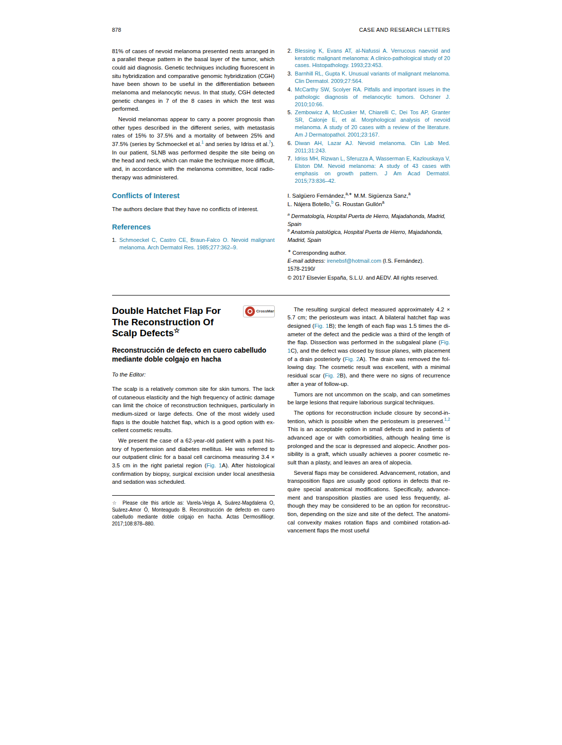878 CASE AND RESEARCH LETTERS
81% of cases of nevoid melanoma presented nests arranged in a parallel theque pattern in the basal layer of the tumor, which could aid diagnosis. Genetic techniques including fluorescent in situ hybridization and comparative genomic hybridization (CGH) have been shown to be useful in the differentiation between melanoma and melanocytic nevus. In that study, CGH detected genetic changes in 7 of the 8 cases in which the test was performed.
Nevoid melanomas appear to carry a poorer prognosis than other types described in the different series, with metastasis rates of 15% to 37.5% and a mortality of between 25% and 37.5% (series by Schmoeckel et al.1 and series by Idriss et al.7). In our patient, SLNB was performed despite the site being on the head and neck, which can make the technique more difficult, and, in accordance with the melanoma committee, local radiotherapy was administered.
Conflicts of Interest
The authors declare that they have no conflicts of interest.
References
Schmoeckel C, Castro CE, Braun-Falco O. Nevoid malignant melanoma. Arch Dermatol Res. 1985;277:362–9.
Blessing K, Evans AT, al-Nafussi A. Verrucous naevoid and keratotic malignant melanoma: A clinico-pathological study of 20 cases. Histopathology. 1993;23:453.
Barnhill RL, Gupta K. Unusual variants of malignant melanoma. Clin Dermatol. 2009;27:564.
McCarthy SW, Scolyer RA. Pitfalls and important issues in the pathologic diagnosis of melanocytic tumors. Ochsner J. 2010;10:66.
Zembowicz A, McCusker M, Chiarelli C, Dei Tos AP, Granter SR, Calonje E, et al. Morphological analysis of nevoid melanoma. A study of 20 cases with a review of the literature. Am J Dermatopathol. 2001;23:167.
Diwan AH, Lazar AJ. Nevoid melanoma. Clin Lab Med. 2011;31:243.
Idriss MH, Rizwan L, Sferuzza A, Wasserman E, Kazlouskaya V, Elston DM. Nevoid melanoma: A study of 43 cases with emphasis on growth pattern. J Am Acad Dermatol. 2015;73:836–42.
I. Salgüero Fernández,a,∗ M.M. Sigüenza Sanz,a
L. Nájera Botello,b G. Roustan Gullóna
a Dermatología, Hospital Puerta de Hierro, Majadahonda, Madrid, Spain
b Anatomía patológica, Hospital Puerta de Hierro, Majadahonda, Madrid, Spain
∗ Corresponding author.
E-mail address: irenebsf@hotmail.com (I.S. Fernández).
1578-2190/
© 2017 Elsevier España, S.L.U. and AEDV. All rights reserved.
Double Hatchet Flap For The Reconstruction Of Scalp Defects☆ CrossMark
Reconstrucción de defecto en cuero cabelludo mediante doble colgajo en hacha
To the Editor:
The scalp is a relatively common site for skin tumors. The lack of cutaneous elasticity and the high frequency of actinic damage can limit the choice of reconstruction techniques, particularly in medium-sized or large defects. One of the most widely used flaps is the double hatchet flap, which is a good option with excellent cosmetic results.
We present the case of a 62-year-old patient with a past history of hypertension and diabetes mellitus. He was referred to our outpatient clinic for a basal cell carcinoma measuring 3.4 × 3.5 cm in the right parietal region (Fig. 1 A). After histological confirmation by biopsy, surgical excision under local anesthesia and sedation was scheduled.
☆ Please cite this article as: Varela-Veiga A, Suárez-Magdalena O, Suárez-Amor Ó, Monteagudo B. Reconstrucción de defecto en cuero cabelludo mediante doble colgajo en hacha. Actas Dermosifiliogr. 2017;108:878–880.
The resulting surgical defect measured approximately 4.2 × 5.7 cm; the periosteum was intact. A bilateral hatchet flap was designed (Fig. 1 B); the length of each flap was 1.5 times the diameter of the defect and the pedicle was a third of the length of the flap. Dissection was performed in the subgaleal plane (Fig. 1 C), and the defect was closed by tissue planes, with placement of a drain posteriorly (Fig. 2 A). The drain was removed the following day. The cosmetic result was excellent, with a minimal residual scar (Fig. 2 B), and there were no signs of recurrence after a year of follow-up.
Tumors are not uncommon on the scalp, and can sometimes be large lesions that require laborious surgical techniques.
The options for reconstruction include closure by second-intention, which is possible when the periosteum is preserved.1,2 This is an acceptable option in small defects and in patients of advanced age or with comorbidities, although healing time is prolonged and the scar is depressed and alopecic. Another possibility is a graft, which usually achieves a poorer cosmetic result than a plasty, and leaves an area of alopecia.
Several flaps may be considered. Advancement, rotation, and transposition flaps are usually good options in defects that require special anatomical modifications. Specifically, advancement and transposition plasties are used less frequently, although they may be considered to be an option for reconstruction, depending on the size and site of the defect. The anatomical convexity makes rotation flaps and combined rotation-advancement flaps the most useful